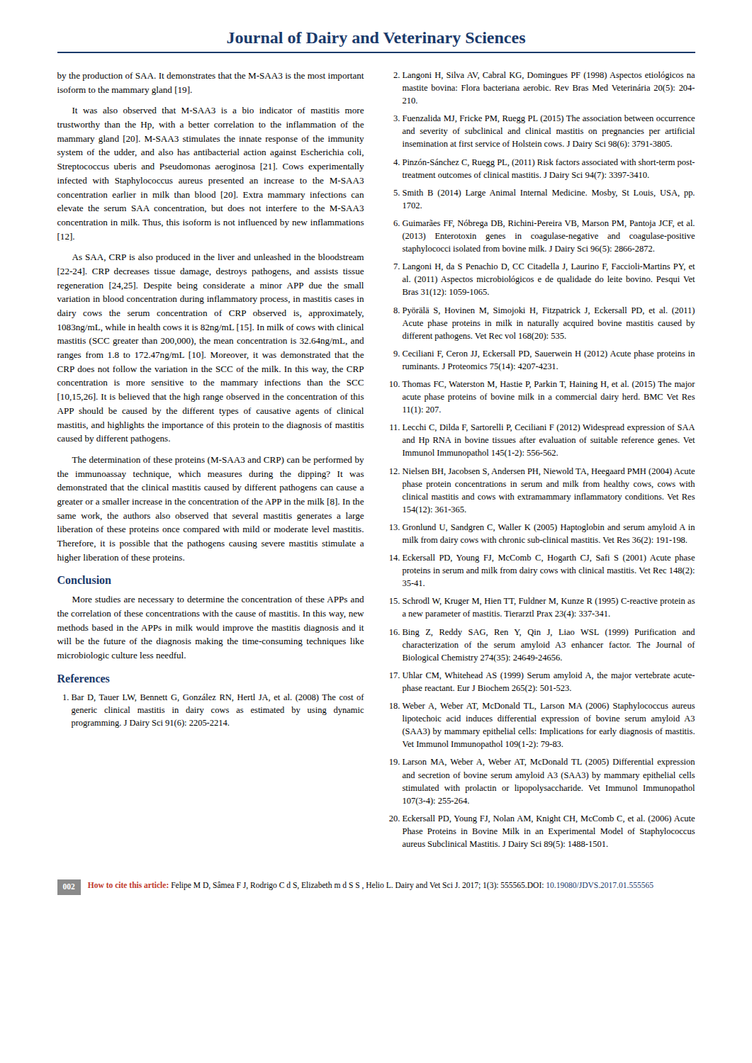Journal of Dairy and Veterinary Sciences
by the production of SAA. It demonstrates that the M-SAA3 is the most important isoform to the mammary gland [19].
It was also observed that M-SAA3 is a bio indicator of mastitis more trustworthy than the Hp, with a better correlation to the inflammation of the mammary gland [20]. M-SAA3 stimulates the innate response of the immunity system of the udder, and also has antibacterial action against Escherichia coli, Streptococcus uberis and Pseudomonas aeroginosa [21]. Cows experimentally infected with Staphylococcus aureus presented an increase to the M-SAA3 concentration earlier in milk than blood [20]. Extra mammary infections can elevate the serum SAA concentration, but does not interfere to the M-SAA3 concentration in milk. Thus, this isoform is not influenced by new inflammations [12].
As SAA, CRP is also produced in the liver and unleashed in the bloodstream [22-24]. CRP decreases tissue damage, destroys pathogens, and assists tissue regeneration [24,25]. Despite being considerate a minor APP due the small variation in blood concentration during inflammatory process, in mastitis cases in dairy cows the serum concentration of CRP observed is, approximately, 1083ng/mL, while in health cows it is 82ng/mL [15]. In milk of cows with clinical mastitis (SCC greater than 200,000), the mean concentration is 32.64ng/mL, and ranges from 1.8 to 172.47ng/mL [10]. Moreover, it was demonstrated that the CRP does not follow the variation in the SCC of the milk. In this way, the CRP concentration is more sensitive to the mammary infections than the SCC [10,15,26]. It is believed that the high range observed in the concentration of this APP should be caused by the different types of causative agents of clinical mastitis, and highlights the importance of this protein to the diagnosis of mastitis caused by different pathogens.
The determination of these proteins (M-SAA3 and CRP) can be performed by the immunoassay technique, which measures during the dipping? It was demonstrated that the clinical mastitis caused by different pathogens can cause a greater or a smaller increase in the concentration of the APP in the milk [8]. In the same work, the authors also observed that several mastitis generates a large liberation of these proteins once compared with mild or moderate level mastitis. Therefore, it is possible that the pathogens causing severe mastitis stimulate a higher liberation of these proteins.
Conclusion
More studies are necessary to determine the concentration of these APPs and the correlation of these concentrations with the cause of mastitis. In this way, new methods based in the APPs in milk would improve the mastitis diagnosis and it will be the future of the diagnosis making the time-consuming techniques like microbiologic culture less needful.
References
Bar D, Tauer LW, Bennett G, González RN, Hertl JA, et al. (2008) The cost of generic clinical mastitis in dairy cows as estimated by using dynamic programming. J Dairy Sci 91(6): 2205-2214.
Langoni H, Silva AV, Cabral KG, Domingues PF (1998) Aspectos etiológicos na mastite bovina: Flora bacteriana aerobic. Rev Bras Med Veterinária 20(5): 204-210.
Fuenzalida MJ, Fricke PM, Ruegg PL (2015) The association between occurrence and severity of subclinical and clinical mastitis on pregnancies per artificial insemination at first service of Holstein cows. J Dairy Sci 98(6): 3791-3805.
Pinzón-Sánchez C, Ruegg PL, (2011) Risk factors associated with short-term post-treatment outcomes of clinical mastitis. J Dairy Sci 94(7): 3397-3410.
Smith B (2014) Large Animal Internal Medicine. Mosby, St Louis, USA, pp. 1702.
Guimarães FF, Nóbrega DB, Richini-Pereira VB, Marson PM, Pantoja JCF, et al. (2013) Enterotoxin genes in coagulase-negative and coagulase-positive staphylococci isolated from bovine milk. J Dairy Sci 96(5): 2866-2872.
Langoni H, da S Penachio D, CC Citadella J, Laurino F, Faccioli-Martins PY, et al. (2011) Aspectos microbiológicos e de qualidade do leite bovino. Pesqui Vet Bras 31(12): 1059-1065.
Pyörälä S, Hovinen M, Simojoki H, Fitzpatrick J, Eckersall PD, et al. (2011) Acute phase proteins in milk in naturally acquired bovine mastitis caused by different pathogens. Vet Rec vol 168(20): 535.
Ceciliani F, Ceron JJ, Eckersall PD, Sauerwein H (2012) Acute phase proteins in ruminants. J Proteomics 75(14): 4207-4231.
Thomas FC, Waterston M, Hastie P, Parkin T, Haining H, et al. (2015) The major acute phase proteins of bovine milk in a commercial dairy herd. BMC Vet Res 11(1): 207.
Lecchi C, Dilda F, Sartorelli P, Ceciliani F (2012) Widespread expression of SAA and Hp RNA in bovine tissues after evaluation of suitable reference genes. Vet Immunol Immunopathol 145(1-2): 556-562.
Nielsen BH, Jacobsen S, Andersen PH, Niewold TA, Heegaard PMH (2004) Acute phase protein concentrations in serum and milk from healthy cows, cows with clinical mastitis and cows with extramammary inflammatory conditions. Vet Res 154(12): 361-365.
Gronlund U, Sandgren C, Waller K (2005) Haptoglobin and serum amyloid A in milk from dairy cows with chronic sub-clinical mastitis. Vet Res 36(2): 191-198.
Eckersall PD, Young FJ, McComb C, Hogarth CJ, Safi S (2001) Acute phase proteins in serum and milk from dairy cows with clinical mastitis. Vet Rec 148(2): 35-41.
Schrodl W, Kruger M, Hien TT, Fuldner M, Kunze R (1995) C-reactive protein as a new parameter of mastitis. Tierarztl Prax 23(4): 337-341.
Bing Z, Reddy SAG, Ren Y, Qin J, Liao WSL (1999) Purification and characterization of the serum amyloid A3 enhancer factor. The Journal of Biological Chemistry 274(35): 24649-24656.
Uhlar CM, Whitehead AS (1999) Serum amyloid A, the major vertebrate acute-phase reactant. Eur J Biochem 265(2): 501-523.
Weber A, Weber AT, McDonald TL, Larson MA (2006) Staphylococcus aureus lipotechoic acid induces differential expression of bovine serum amyloid A3 (SAA3) by mammary epithelial cells: Implications for early diagnosis of mastitis. Vet Immunol Immunopathol 109(1-2): 79-83.
Larson MA, Weber A, Weber AT, McDonald TL (2005) Differential expression and secretion of bovine serum amyloid A3 (SAA3) by mammary epithelial cells stimulated with prolactin or lipopolysaccharide. Vet Immunol Immunopathol 107(3-4): 255-264.
Eckersall PD, Young FJ, Nolan AM, Knight CH, McComb C, et al. (2006) Acute Phase Proteins in Bovine Milk in an Experimental Model of Staphylococcus aureus Subclinical Mastitis. J Dairy Sci 89(5): 1488-1501.
002
How to cite this article: Felipe M D, Sâmea F J, Rodrigo C d S, Elizabeth m d S S , Helio L. Dairy and Vet Sci J. 2017; 1(3): 555565.DOI: 10.19080/JDVS.2017.01.555565